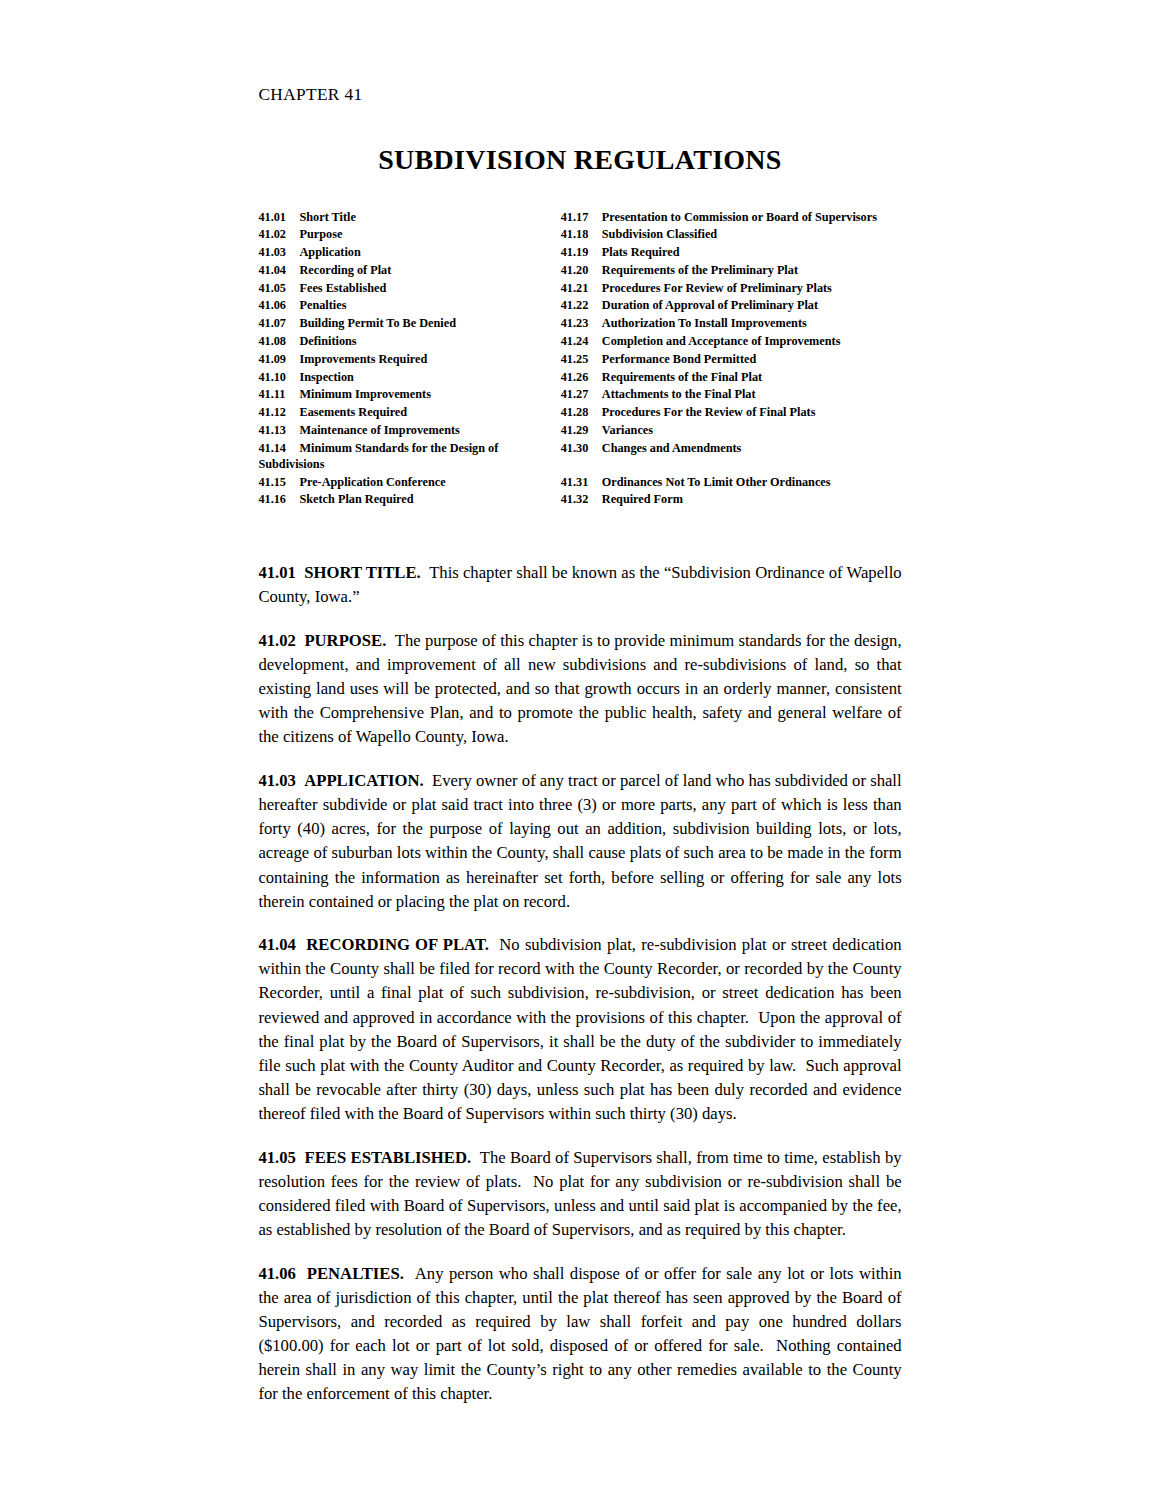CHAPTER 41
SUBDIVISION REGULATIONS
| 41.01 Short Title | 41.17 Presentation to Commission or Board of Supervisors |
| 41.02 Purpose | 41.18 Subdivision Classified |
| 41.03 Application | 41.19 Plats Required |
| 41.04 Recording of Plat | 41.20 Requirements of the Preliminary Plat |
| 41.05 Fees Established | 41.21 Procedures For Review of Preliminary Plats |
| 41.06 Penalties | 41.22 Duration of Approval of Preliminary Plat |
| 41.07 Building Permit To Be Denied | 41.23 Authorization To Install Improvements |
| 41.08 Definitions | 41.24 Completion and Acceptance of Improvements |
| 41.09 Improvements Required | 41.25 Performance Bond Permitted |
| 41.10 Inspection | 41.26 Requirements of the Final Plat |
| 41.11 Minimum Improvements | 41.27 Attachments to the Final Plat |
| 41.12 Easements Required | 41.28 Procedures For the Review of Final Plats |
| 41.13 Maintenance of Improvements | 41.29 Variances |
| 41.14 Minimum Standards for the Design of Subdivisions | 41.30 Changes and Amendments |
| 41.15 Pre-Application Conference | 41.31 Ordinances Not To Limit Other Ordinances |
| 41.16 Sketch Plan Required | 41.32 Required Form |
41.01 SHORT TITLE. This chapter shall be known as the “Subdivision Ordinance of Wapello County, Iowa.”
41.02 PURPOSE. The purpose of this chapter is to provide minimum standards for the design, development, and improvement of all new subdivisions and re-subdivisions of land, so that existing land uses will be protected, and so that growth occurs in an orderly manner, consistent with the Comprehensive Plan, and to promote the public health, safety and general welfare of the citizens of Wapello County, Iowa.
41.03 APPLICATION. Every owner of any tract or parcel of land who has subdivided or shall hereafter subdivide or plat said tract into three (3) or more parts, any part of which is less than forty (40) acres, for the purpose of laying out an addition, subdivision building lots, or lots, acreage of suburban lots within the County, shall cause plats of such area to be made in the form containing the information as hereinafter set forth, before selling or offering for sale any lots therein contained or placing the plat on record.
41.04 RECORDING OF PLAT. No subdivision plat, re-subdivision plat or street dedication within the County shall be filed for record with the County Recorder, or recorded by the County Recorder, until a final plat of such subdivision, re-subdivision, or street dedication has been reviewed and approved in accordance with the provisions of this chapter. Upon the approval of the final plat by the Board of Supervisors, it shall be the duty of the subdivider to immediately file such plat with the County Auditor and County Recorder, as required by law. Such approval shall be revocable after thirty (30) days, unless such plat has been duly recorded and evidence thereof filed with the Board of Supervisors within such thirty (30) days.
41.05 FEES ESTABLISHED. The Board of Supervisors shall, from time to time, establish by resolution fees for the review of plats. No plat for any subdivision or re-subdivision shall be considered filed with Board of Supervisors, unless and until said plat is accompanied by the fee, as established by resolution of the Board of Supervisors, and as required by this chapter.
41.06 PENALTIES. Any person who shall dispose of or offer for sale any lot or lots within the area of jurisdiction of this chapter, until the plat thereof has seen approved by the Board of Supervisors, and recorded as required by law shall forfeit and pay one hundred dollars ($100.00) for each lot or part of lot sold, disposed of or offered for sale. Nothing contained herein shall in any way limit the County’s right to any other remedies available to the County for the enforcement of this chapter.